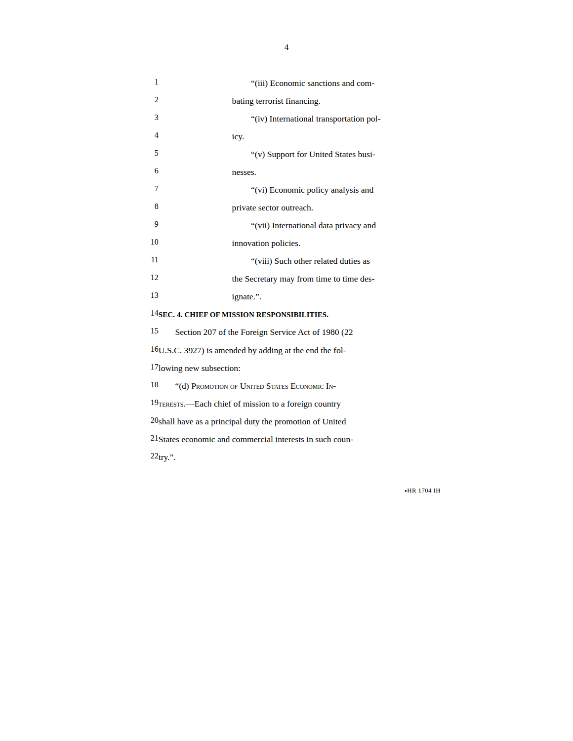4
| 1 | “(iii) Economic sanctions and com- |
| 2 | bating terrorist financing. |
| 3 | “(iv) International transportation pol- |
| 4 | icy. |
| 5 | “(v) Support for United States busi- |
| 6 | nesses. |
| 7 | “(vi) Economic policy analysis and |
| 8 | private sector outreach. |
| 9 | “(vii) International data privacy and |
| 10 | innovation policies. |
| 11 | “(viii) Such other related duties as |
| 12 | the Secretary may from time to time des- |
| 13 | ignate.”. |
| 14 | SEC. 4. CHIEF OF MISSION RESPONSIBILITIES. |
| 15 | Section 207 of the Foreign Service Act of 1980 (22 |
| 16 | U.S.C. 3927) is amended by adding at the end the fol- |
| 17 | lowing new subsection: |
| 18 | “(d) Promotion of United States Economic In- |
| 19 | terests .—Each chief of mission to a foreign country |
| 20 | shall have as a principal duty the promotion of United |
| 21 | States economic and commercial interests in such coun- |
| 22 | try.”. |
•HR 1704 IH